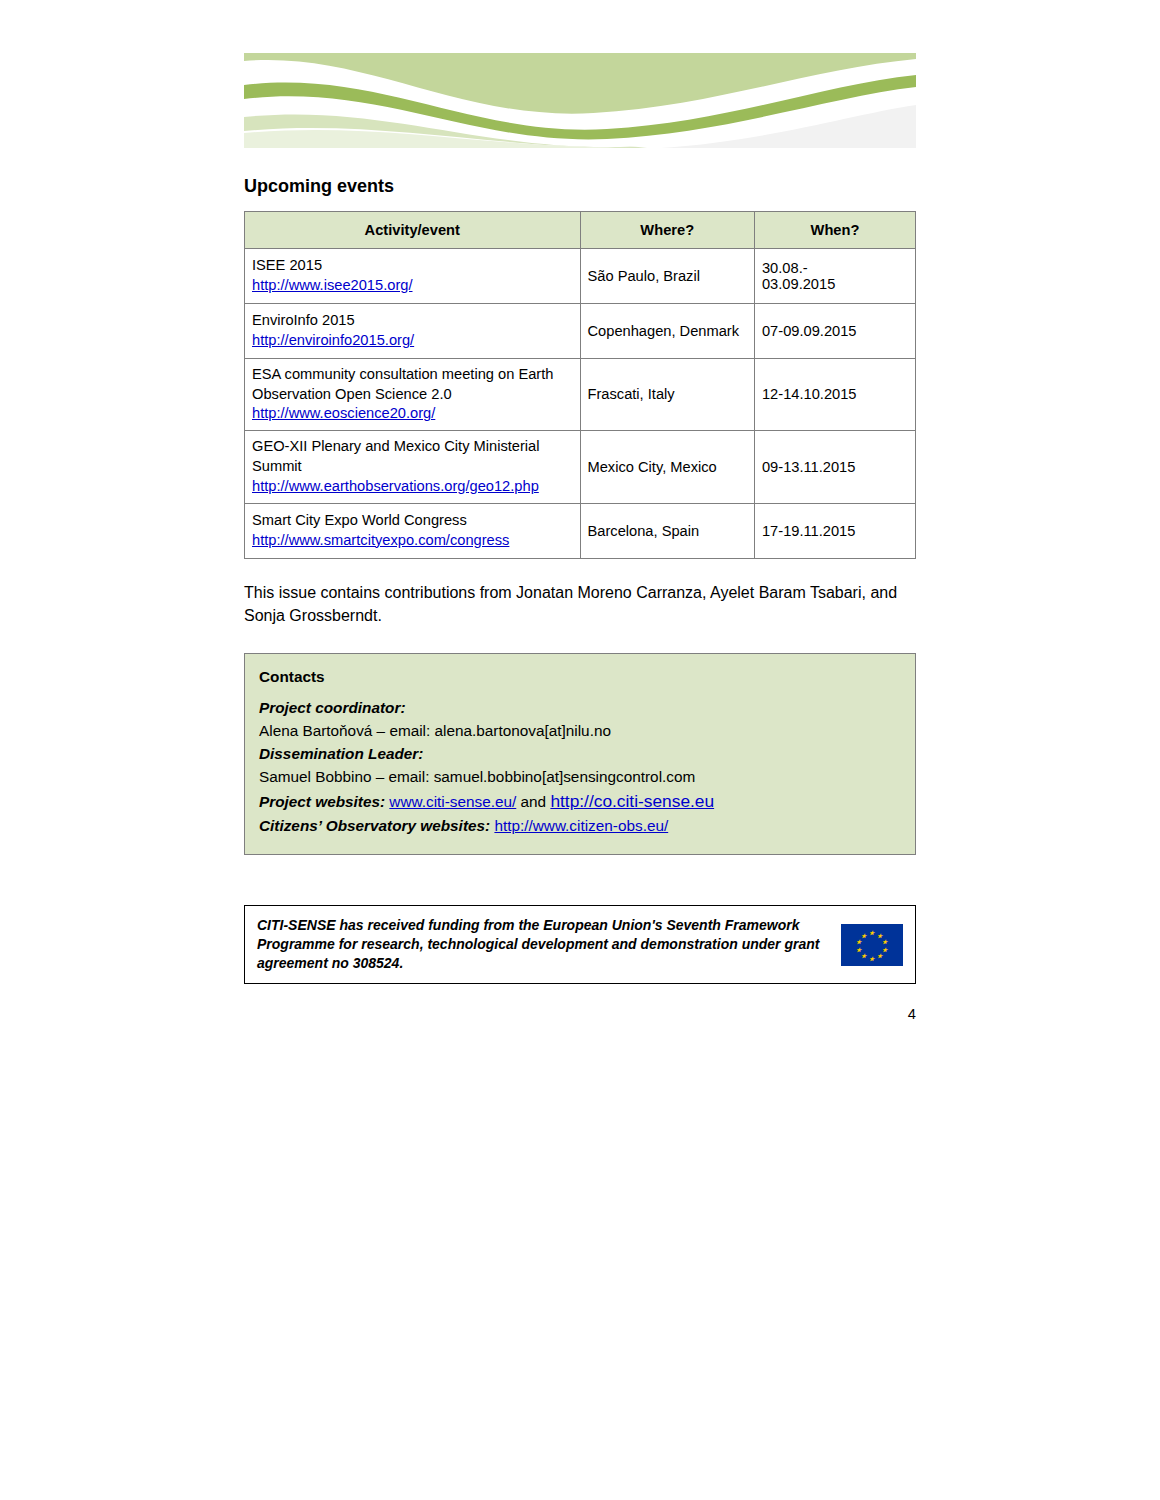Upcoming events
| Activity/event | Where? | When? |
| --- | --- | --- |
| ISEE 2015 http://www.isee2015.org/ | São Paulo, Brazil | 30.08.- 03.09.2015 |
| EnviroInfo 2015 http://enviroinfo2015.org/ | Copenhagen, Denmark | 07-09.09.2015 |
| ESA community consultation meeting on Earth Observation Open Science 2.0 http://www.eoscience20.org/ | Frascati, Italy | 12-14.10.2015 |
| GEO-XII Plenary and Mexico City Ministerial Summit http://www.earthobservations.org/geo12.php | Mexico City, Mexico | 09-13.11.2015 |
| Smart City Expo World Congress http://www.smartcityexpo.com/congress | Barcelona, Spain | 17-19.11.2015 |
This issue contains contributions from Jonatan Moreno Carranza, Ayelet Baram Tsabari, and Sonja Grossberndt.
Contacts
Project coordinator:
Alena Bartoňová – email: alena.bartonova[at]nilu.no
Dissemination Leader:
Samuel Bobbino – email: samuel.bobbino[at]sensingcontrol.com
Project websites: www.citi-sense.eu/ and http://co.citi-sense.eu
Citizens’ Observatory websites: http://www.citizen-obs.eu/
CITI-SENSE has received funding from the European Union's Seventh Framework Programme for research, technological development and demonstration under grant agreement no 308524.
★ ★ ★ ★ ★ ★ ★ ★ ★ ★
4